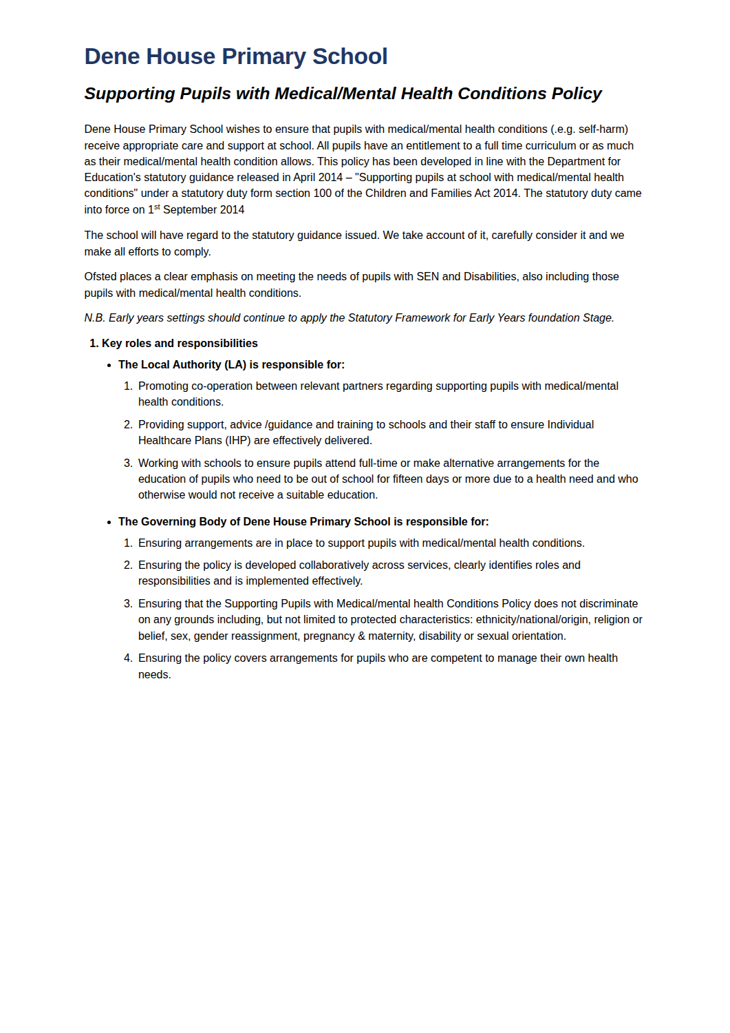Dene House Primary School
Supporting Pupils with Medical/Mental Health Conditions Policy
Dene House Primary School wishes to ensure that pupils with medical/mental health conditions (.e.g. self-harm) receive appropriate care and support at school. All pupils have an entitlement to a full time curriculum or as much as their medical/mental health condition allows. This policy has been developed in line with the Department for Education's statutory guidance released in April 2014 – "Supporting pupils at school with medical/mental health conditions" under a statutory duty form section 100 of the Children and Families Act 2014. The statutory duty came into force on 1st September 2014
The school will have regard to the statutory guidance issued. We take account of it, carefully consider it and we make all efforts to comply.
Ofsted places a clear emphasis on meeting the needs of pupils with SEN and Disabilities, also including those pupils with medical/mental health conditions.
N.B. Early years settings should continue to apply the Statutory Framework for Early Years foundation Stage.
Key roles and responsibilities
The Local Authority (LA) is responsible for:
Promoting co-operation between relevant partners regarding supporting pupils with medical/mental health conditions.
Providing support, advice /guidance and training to schools and their staff to ensure Individual Healthcare Plans (IHP) are effectively delivered.
Working with schools to ensure pupils attend full-time or make alternative arrangements for the education of pupils who need to be out of school for fifteen days or more due to a health need and who otherwise would not receive a suitable education.
The Governing Body of Dene House Primary School is responsible for:
Ensuring arrangements are in place to support pupils with medical/mental health conditions.
Ensuring the policy is developed collaboratively across services, clearly identifies roles and responsibilities and is implemented effectively.
Ensuring that the Supporting Pupils with Medical/mental health Conditions Policy does not discriminate on any grounds including, but not limited to protected characteristics: ethnicity/national/origin, religion or belief, sex, gender reassignment, pregnancy & maternity, disability or sexual orientation.
Ensuring the policy covers arrangements for pupils who are competent to manage their own health needs.